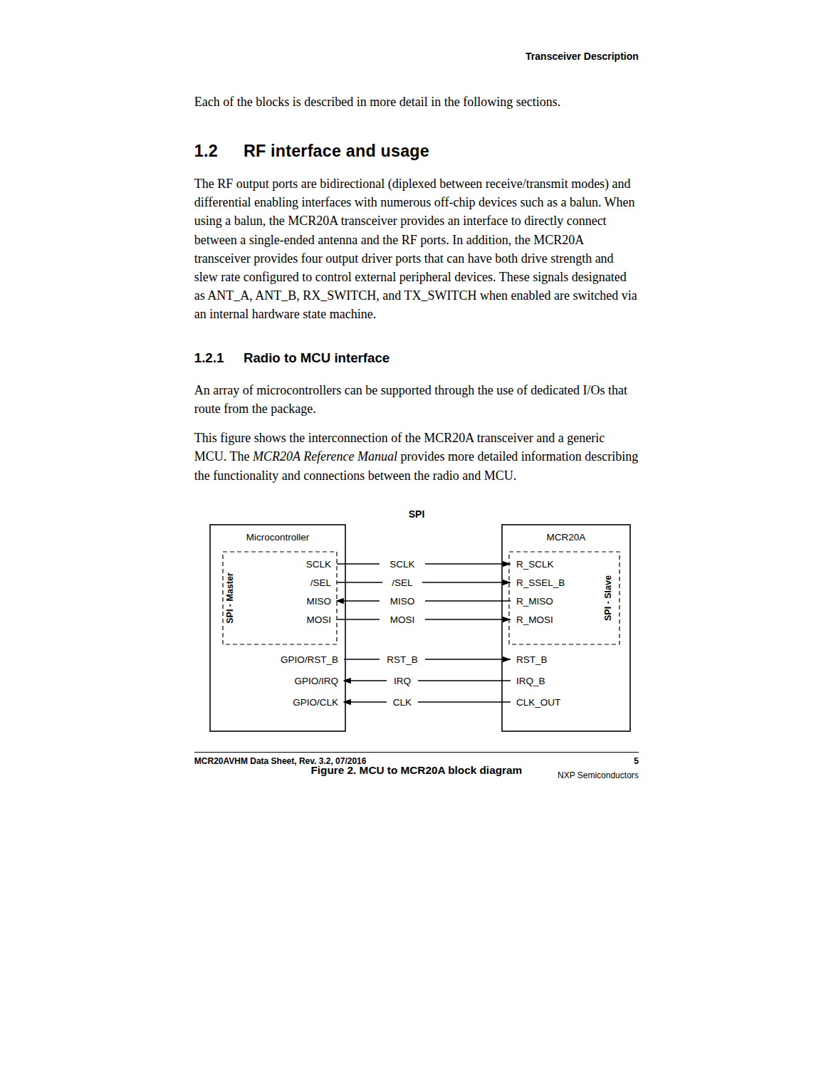Transceiver Description
Each of the blocks is described in more detail in the following sections.
1.2 RF interface and usage
The RF output ports are bidirectional (diplexed between receive/transmit modes) and differential enabling interfaces with numerous off-chip devices such as a balun. When using a balun, the MCR20A transceiver provides an interface to directly connect between a single-ended antenna and the RF ports. In addition, the MCR20A transceiver provides four output driver ports that can have both drive strength and slew rate configured to control external peripheral devices. These signals designated as ANT_A, ANT_B, RX_SWITCH, and TX_SWITCH when enabled are switched via an internal hardware state machine.
1.2.1 Radio to MCU interface
An array of microcontrollers can be supported through the use of dedicated I/Os that route from the package.
This figure shows the interconnection of the MCR20A transceiver and a generic MCU. The MCR20A Reference Manual provides more detailed information describing the functionality and connections between the radio and MCU.
SPI Microcontroller MCR20A SPI - Master SPI - Slave SCLK SCLK R_SCLK /SEL /SEL R_SSEL_B MISO MISO R_MISO MOSI MOSI R_MOSI GPIO/RST_B RST_B RST_B GPIO/IRQ IRQ IRQ_B GPIO/CLK CLK CLK_OUT
Figure 2. MCU to MCR20A block diagram
MCR20AVHM Data Sheet, Rev. 3.2, 07/2016 5
NXP Semiconductors